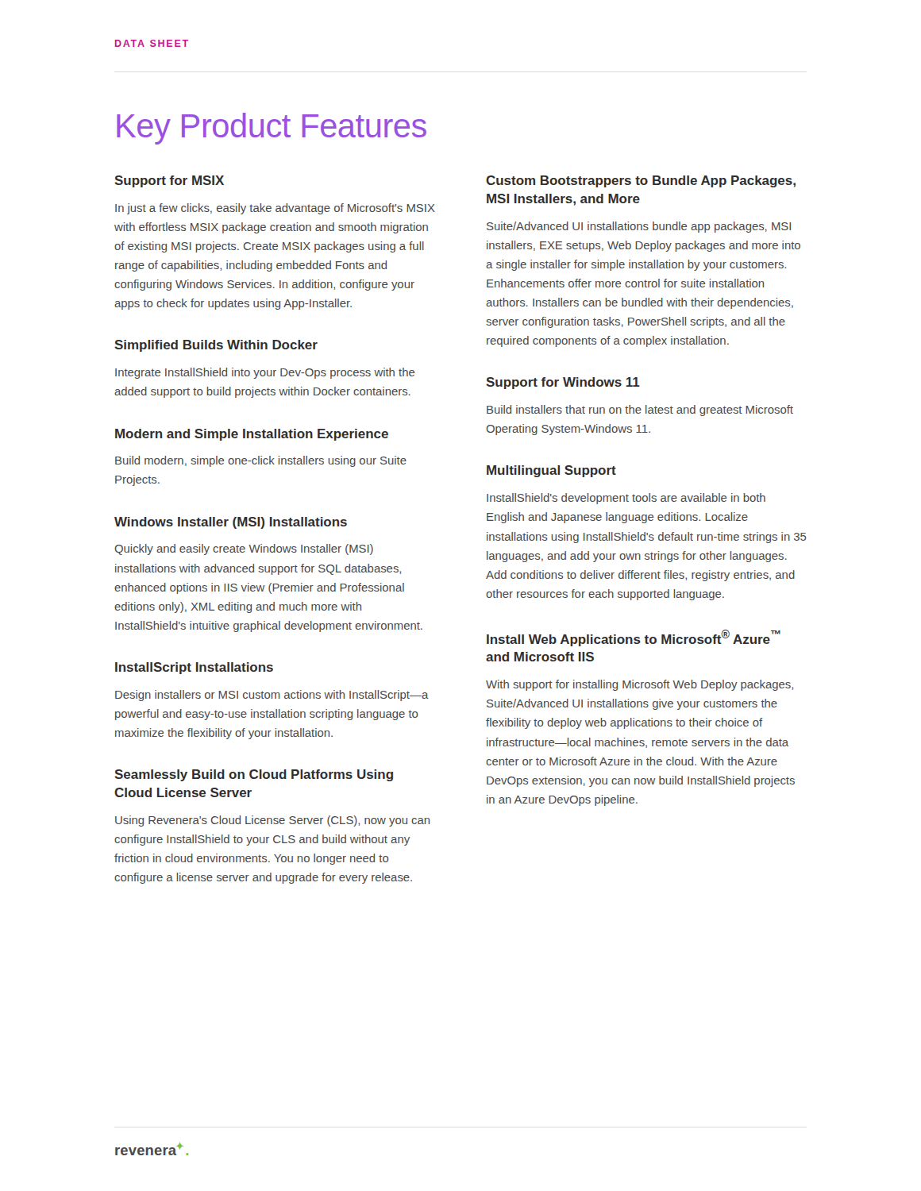Data Sheet
Key Product Features
Support for MSIX
In just a few clicks, easily take advantage of Microsoft's MSIX with effortless MSIX package creation and smooth migration of existing MSI projects. Create MSIX packages using a full range of capabilities, including embedded Fonts and configuring Windows Services. In addition, configure your apps to check for updates using App-Installer.
Simplified Builds Within Docker
Integrate InstallShield into your Dev-Ops process with the added support to build projects within Docker containers.
Modern and Simple Installation Experience
Build modern, simple one-click installers using our Suite Projects.
Windows Installer (MSI) Installations
Quickly and easily create Windows Installer (MSI) installations with advanced support for SQL databases, enhanced options in IIS view (Premier and Professional editions only), XML editing and much more with InstallShield's intuitive graphical development environment.
InstallScript Installations
Design installers or MSI custom actions with InstallScript—a powerful and easy-to-use installation scripting language to maximize the flexibility of your installation.
Seamlessly Build on Cloud Platforms Using Cloud License Server
Using Revenera's Cloud License Server (CLS), now you can configure InstallShield to your CLS and build without any friction in cloud environments. You no longer need to configure a license server and upgrade for every release.
Custom Bootstrappers to Bundle App Packages, MSI Installers, and More
Suite/Advanced UI installations bundle app packages, MSI installers, EXE setups, Web Deploy packages and more into a single installer for simple installation by your customers. Enhancements offer more control for suite installation authors. Installers can be bundled with their dependencies, server configuration tasks, PowerShell scripts, and all the required components of a complex installation.
Support for Windows 11
Build installers that run on the latest and greatest Microsoft Operating System-Windows 11.
Multilingual Support
InstallShield's development tools are available in both English and Japanese language editions. Localize installations using InstallShield's default run-time strings in 35 languages, and add your own strings for other languages. Add conditions to deliver different files, registry entries, and other resources for each supported language.
Install Web Applications to Microsoft® Azure™ and Microsoft IIS
With support for installing Microsoft Web Deploy packages, Suite/Advanced UI installations give your customers the flexibility to deploy web applications to their choice of infrastructure—local machines, remote servers in the data center or to Microsoft Azure in the cloud. With the Azure DevOps extension, you can now build InstallShield projects in an Azure DevOps pipeline.
revenera✦.